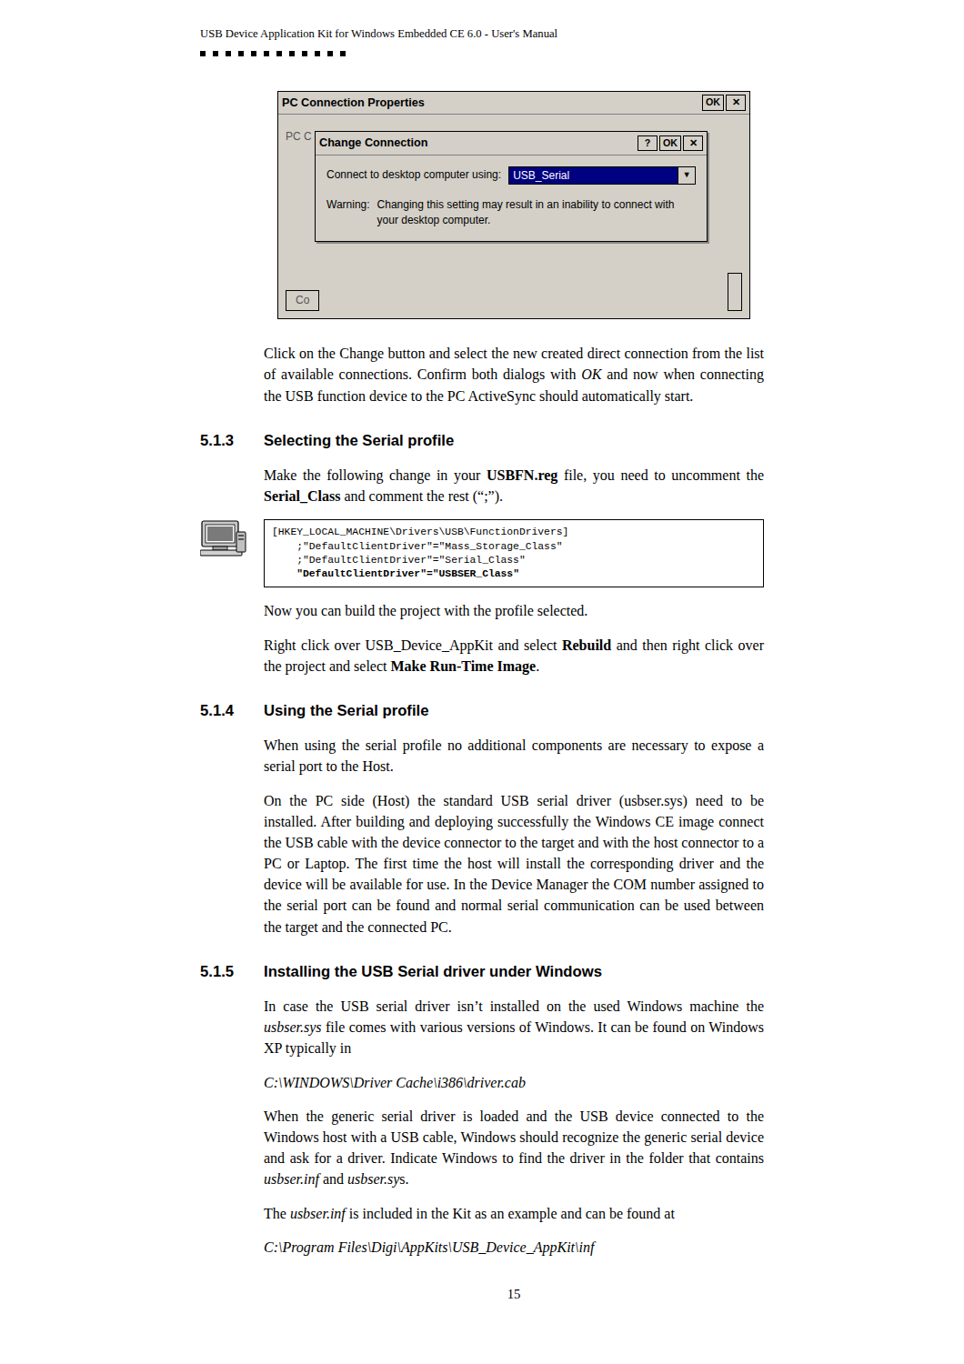USB Device Application Kit for Windows Embedded CE 6.0 - User's Manual
PC Connection Properties OK✕
PC C
Change Connection ?OK✕
Connect to desktop computer using:
USB_Serial
▼
Warning:
Changing this setting may result in an inability to connect with your desktop computer.
Co
Click on the Change button and select the new created direct connection from the list of available connections. Confirm both dialogs with OK and now when connecting the USB function device to the PC ActiveSync should automatically start.
5.1.3 Selecting the Serial profile
Make the following change in your USBFN.reg file, you need to uncomment the Serial_Class and comment the rest (“;”).
[HKEY_LOCAL_MACHINE\Drivers\USB\FunctionDrivers] ;"DefaultClientDriver"="Mass_Storage_Class" ;"DefaultClientDriver"="Serial_Class" "DefaultClientDriver"="USBSER_Class"
Now you can build the project with the profile selected.
Right click over USB_Device_AppKit and select Rebuild and then right click over the project and select Make Run-Time Image.
5.1.4 Using the Serial profile
When using the serial profile no additional components are necessary to expose a serial port to the Host.
On the PC side (Host) the standard USB serial driver (usbser.sys) need to be installed. After building and deploying successfully the Windows CE image connect the USB cable with the device connector to the target and with the host connector to a PC or Laptop. The first time the host will install the corresponding driver and the device will be available for use. In the Device Manager the COM number assigned to the serial port can be found and normal serial communication can be used between the target and the connected PC.
5.1.5 Installing the USB Serial driver under Windows
In case the USB serial driver isn’t installed on the used Windows machine the usbser.sys file comes with various versions of Windows. It can be found on Windows XP typically in
C:\WINDOWS\Driver Cache\i386\driver.cab
When the generic serial driver is loaded and the USB device connected to the Windows host with a USB cable, Windows should recognize the generic serial device and ask for a driver. Indicate Windows to find the driver in the folder that contains usbser.inf and usbser.sys.
The usbser.inf is included in the Kit as an example and can be found at
C:\Program Files\Digi\AppKits\USB_Device_AppKit\inf
15